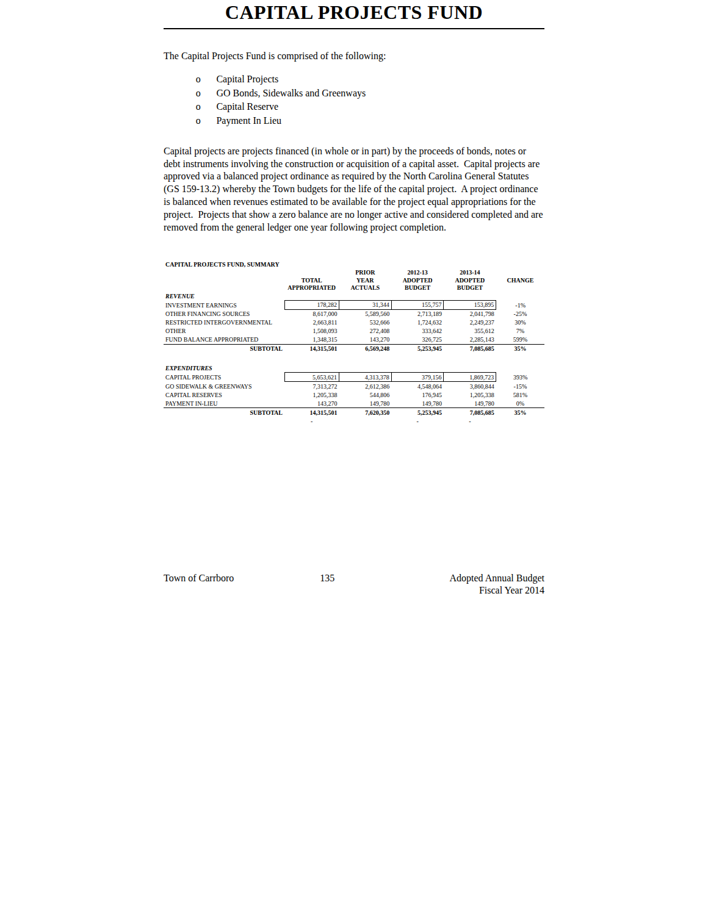CAPITAL PROJECTS FUND
The Capital Projects Fund is comprised of the following:
Capital Projects
GO Bonds, Sidewalks and Greenways
Capital Reserve
Payment In Lieu
Capital projects are projects financed (in whole or in part) by the proceeds of bonds, notes or debt instruments involving the construction or acquisition of a capital asset. Capital projects are approved via a balanced project ordinance as required by the North Carolina General Statutes (GS 159-13.2) whereby the Town budgets for the life of the capital project. A project ordinance is balanced when revenues estimated to be available for the project equal appropriations for the project. Projects that show a zero balance are no longer active and considered completed and are removed from the general ledger one year following project completion.
| CAPITAL PROJECTS FUND, SUMMARY |
| | | PRIOR | 2012-13 | 2013-14 | |
| | TOTAL | YEAR | ADOPTED | ADOPTED | CHANGE |
| | APPROPRIATED | ACTUALS | BUDGET | BUDGET | |
| REVENUE | | | | | |
| INVESTMENT EARNINGS | 178,282 | 31,344 | 155,757 | 153,895 | -1% |
| OTHER FINANCING SOURCES | 8,617,000 | 5,589,560 | 2,713,189 | 2,041,798 | -25% |
| RESTRICTED INTERGOVERNMENTAL | 2,663,811 | 532,666 | 1,724,632 | 2,249,237 | 30% |
| OTHER | 1,508,093 | 272,408 | 333,642 | 355,612 | 7% |
| FUND BALANCE APPROPRIATED | 1,348,315 | 143,270 | 326,725 | 2,285,143 | 599% |
| SUBTOTAL | 14,315,501 | 6,569,248 | 5,253,945 | 7,085,685 | 35% |
| EXPENDITURES | | | | | |
| CAPITAL PROJECTS | 5,653,621 | 4,313,378 | 379,156 | 1,869,723 | 393% |
| GO SIDEWALK & GREENWAYS | 7,313,272 | 2,612,386 | 4,548,064 | 3,860,844 | -15% |
| CAPITAL RESERVES | 1,205,338 | 544,806 | 176,945 | 1,205,338 | 581% |
| PAYMENT IN-LIEU | 143,270 | 149,780 | 149,780 | 149,780 | 0% |
| SUBTOTAL | 14,315,501 | 7,620,350 | 5,253,945 | 7,085,685 | 35% |
| | - | | - | - | |
Town of Carrboro 135 Adopted Annual Budget
Fiscal Year 2014